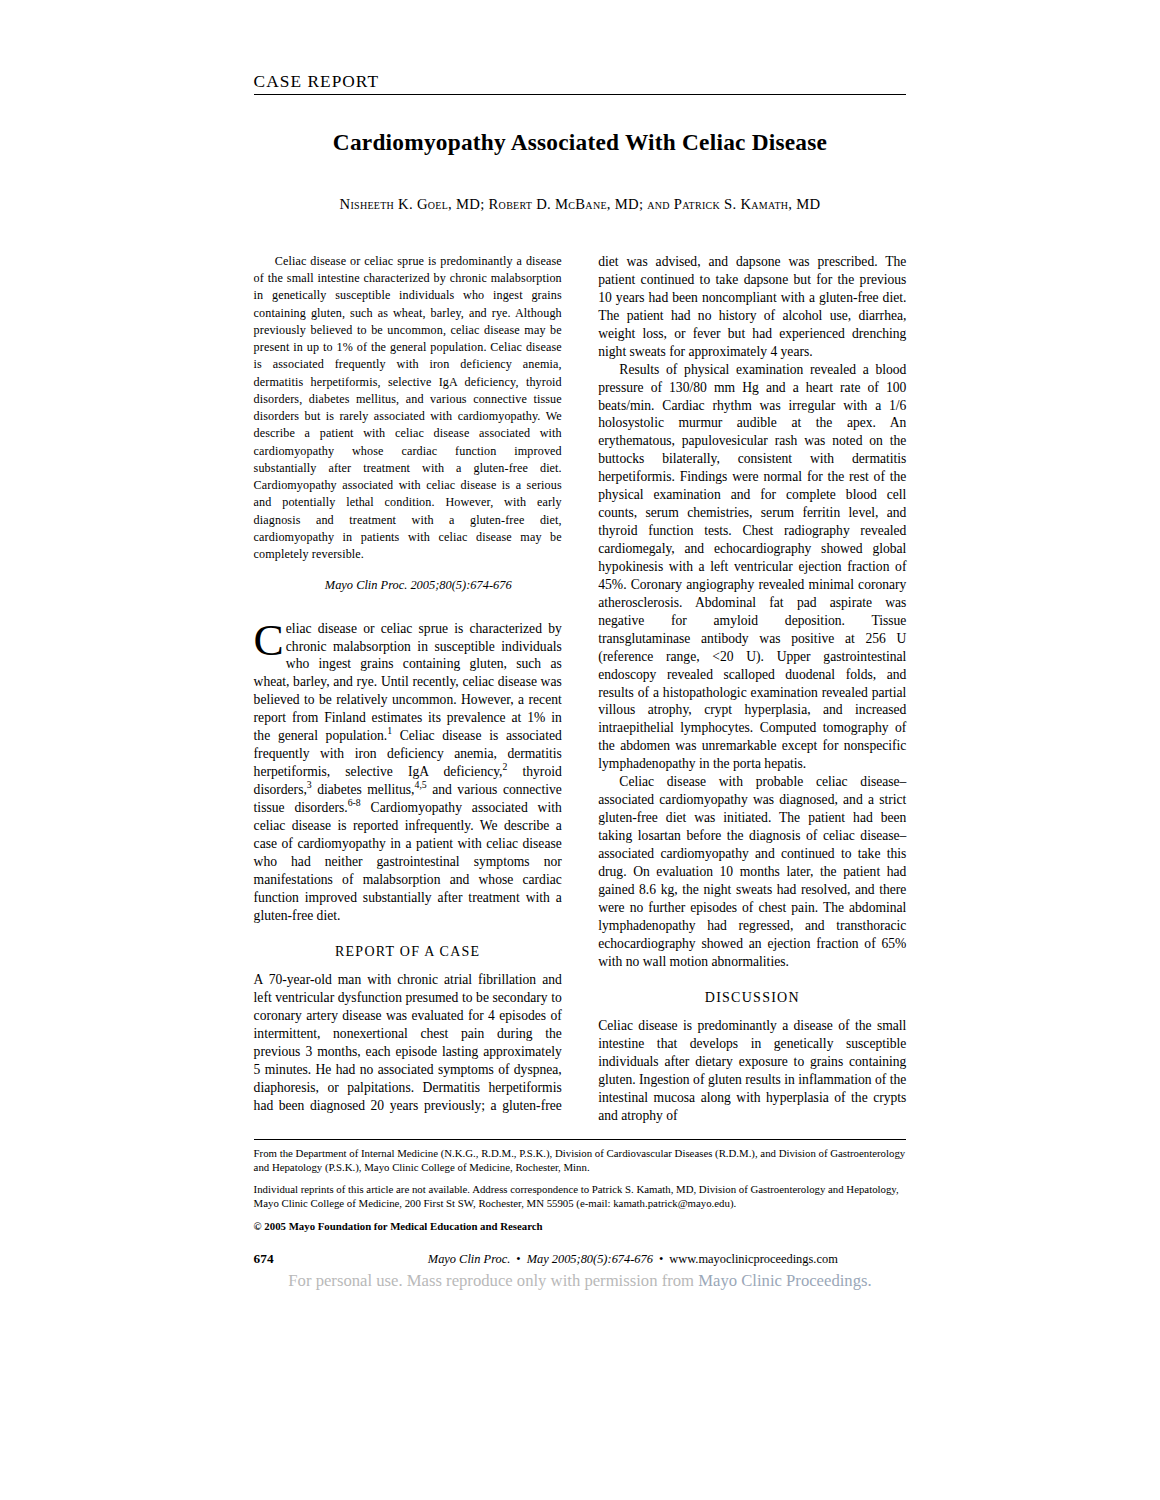CASE REPORT
Cardiomyopathy Associated With Celiac Disease
Nisheeth K. Goel, MD; Robert D. McBane, MD; and Patrick S. Kamath, MD
Celiac disease or celiac sprue is predominantly a disease of the small intestine characterized by chronic malabsorption in genetically susceptible individuals who ingest grains containing gluten, such as wheat, barley, and rye. Although previously believed to be uncommon, celiac disease may be present in up to 1% of the general population. Celiac disease is associated frequently with iron deficiency anemia, dermatitis herpetiformis, selective IgA deficiency, thyroid disorders, diabetes mellitus, and various connective tissue disorders but is rarely associated with cardiomyopathy. We describe a patient with celiac disease associated with cardiomyopathy whose cardiac function improved substantially after treatment with a gluten-free diet. Cardiomyopathy associated with celiac disease is a serious and potentially lethal condition. However, with early diagnosis and treatment with a gluten-free diet, cardiomyopathy in patients with celiac disease may be completely reversible.
Mayo Clin Proc. 2005;80(5):674-676
Celiac disease or celiac sprue is characterized by chronic malabsorption in susceptible individuals who ingest grains containing gluten, such as wheat, barley, and rye. Until recently, celiac disease was believed to be relatively uncommon. However, a recent report from Finland estimates its prevalence at 1% in the general population.1 Celiac disease is associated frequently with iron deficiency anemia, dermatitis herpetiformis, selective IgA deficiency,2 thyroid disorders,3 diabetes mellitus,4,5 and various connective tissue disorders.6-8 Cardiomyopathy associated with celiac disease is reported infrequently. We describe a case of cardiomyopathy in a patient with celiac disease who had neither gastrointestinal symptoms nor manifestations of malabsorption and whose cardiac function improved substantially after treatment with a gluten-free diet.
REPORT OF A CASE
A 70-year-old man with chronic atrial fibrillation and left ventricular dysfunction presumed to be secondary to coronary artery disease was evaluated for 4 episodes of intermittent, nonexertional chest pain during the previous 3 months, each episode lasting approximately 5 minutes. He had no associated symptoms of dyspnea, diaphoresis, or palpitations. Dermatitis herpetiformis had been diagnosed 20 years previously; a gluten-free diet was advised, and dapsone was prescribed. The patient continued to take dapsone but for the previous 10 years had been noncompliant with a gluten-free diet. The patient had no history of alcohol use, diarrhea, weight loss, or fever but had experienced drenching night sweats for approximately 4 years.
Results of physical examination revealed a blood pressure of 130/80 mm Hg and a heart rate of 100 beats/min. Cardiac rhythm was irregular with a 1/6 holosystolic murmur audible at the apex. An erythematous, papulovesicular rash was noted on the buttocks bilaterally, consistent with dermatitis herpetiformis. Findings were normal for the rest of the physical examination and for complete blood cell counts, serum chemistries, serum ferritin level, and thyroid function tests. Chest radiography revealed cardiomegaly, and echocardiography showed global hypokinesis with a left ventricular ejection fraction of 45%. Coronary angiography revealed minimal coronary atherosclerosis. Abdominal fat pad aspirate was negative for amyloid deposition. Tissue transglutaminase antibody was positive at 256 U (reference range, <20 U). Upper gastrointestinal endoscopy revealed scalloped duodenal folds, and results of a histopathologic examination revealed partial villous atrophy, crypt hyperplasia, and increased intraepithelial lymphocytes. Computed tomography of the abdomen was unremarkable except for nonspecific lymphadenopathy in the porta hepatis.
Celiac disease with probable celiac disease–associated cardiomyopathy was diagnosed, and a strict gluten-free diet was initiated. The patient had been taking losartan before the diagnosis of celiac disease–associated cardiomyopathy and continued to take this drug. On evaluation 10 months later, the patient had gained 8.6 kg, the night sweats had resolved, and there were no further episodes of chest pain. The abdominal lymphadenopathy had regressed, and transthoracic echocardiography showed an ejection fraction of 65% with no wall motion abnormalities.
DISCUSSION
Celiac disease is predominantly a disease of the small intestine that develops in genetically susceptible individuals after dietary exposure to grains containing gluten. Ingestion of gluten results in inflammation of the intestinal mucosa along with hyperplasia of the crypts and atrophy of
From the Department of Internal Medicine (N.K.G., R.D.M., P.S.K.), Division of Cardiovascular Diseases (R.D.M.), and Division of Gastroenterology and Hepatology (P.S.K.), Mayo Clinic College of Medicine, Rochester, Minn.
Individual reprints of this article are not available. Address correspondence to Patrick S. Kamath, MD, Division of Gastroenterology and Hepatology, Mayo Clinic College of Medicine, 200 First St SW, Rochester, MN 55905 (e-mail: kamath.patrick@mayo.edu).
© 2005 Mayo Foundation for Medical Education and Research
674
Mayo Clin Proc.•May 2005;80(5):674-676•www.mayoclinicproceedings.com
For personal use. Mass reproduce only with permission from Mayo Clinic Proceedings.